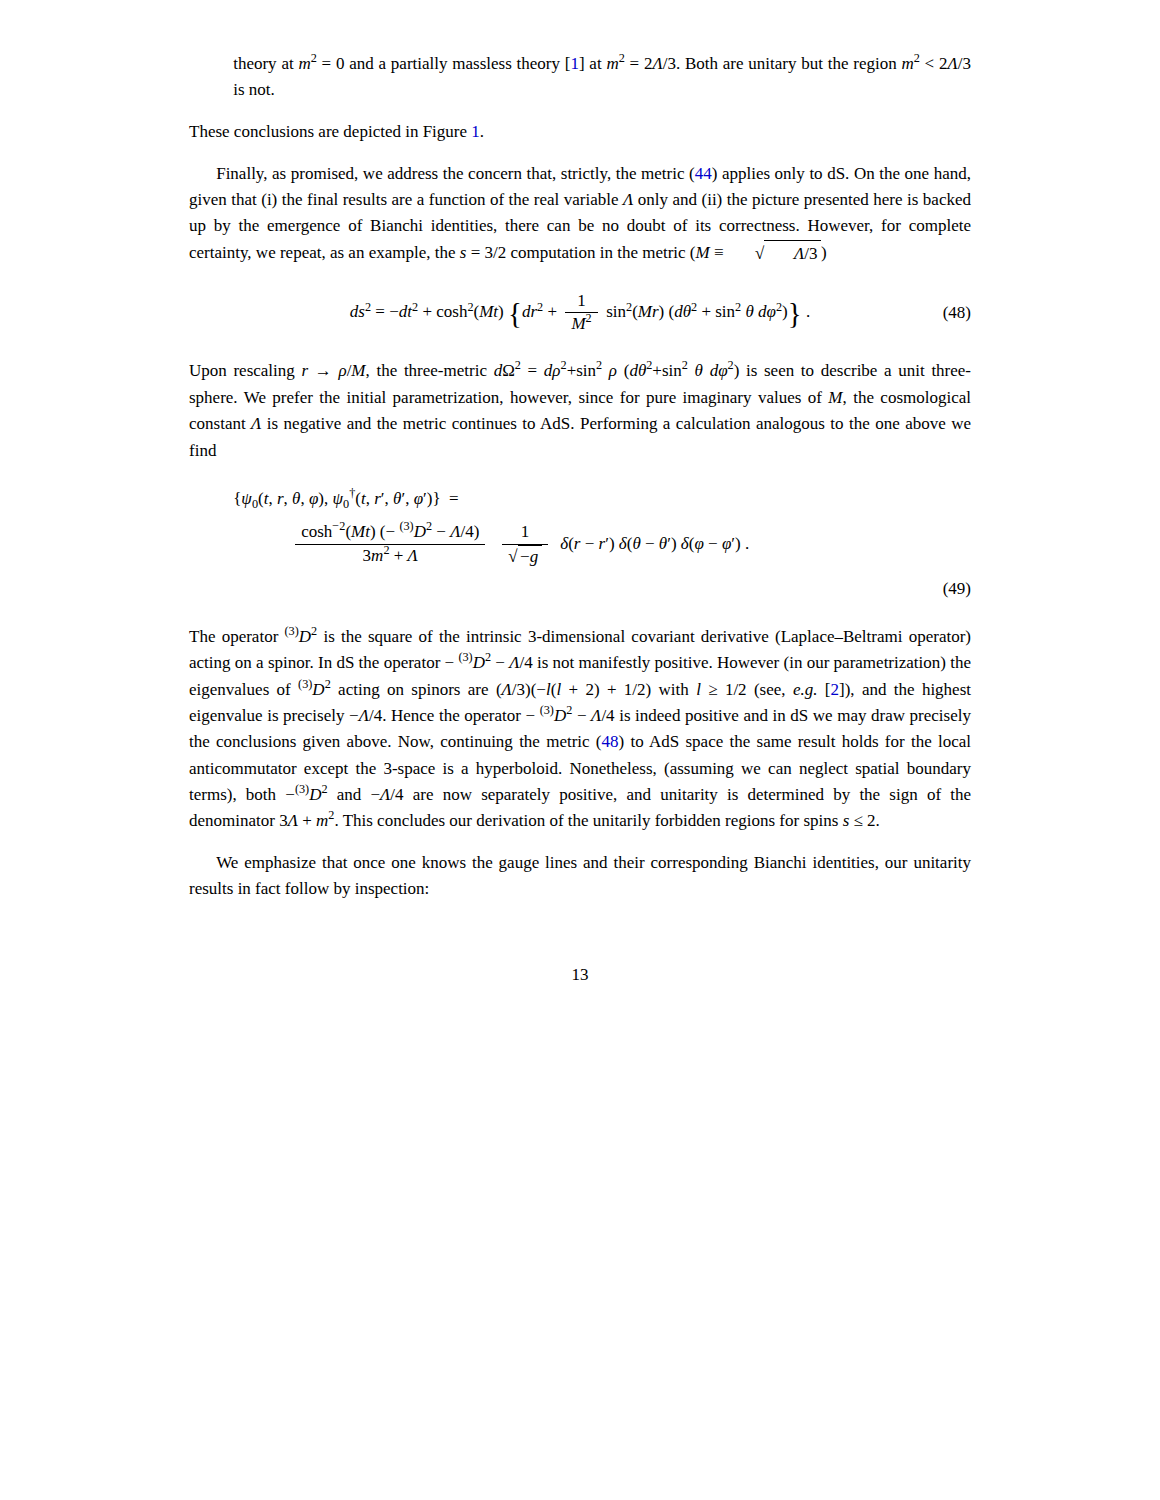theory at m2 = 0 and a partially massless theory [1] at m2 = 2Λ/3. Both are unitary but the region m2 < 2Λ/3 is not.
These conclusions are depicted in Figure 1.
Finally, as promised, we address the concern that, strictly, the metric (44) applies only to dS. On the one hand, given that (i) the final results are a function of the real variable Λ only and (ii) the picture presented here is backed up by the emergence of Bianchi identities, there can be no doubt of its correctness. However, for complete certainty, we repeat, as an example, the s = 3/2 computation in the metric (M ≡ √Λ/3)
ds2 = −dt2 + cosh2(Mt) {dr2 + 1 M2 sin2(Mr) (dθ2 + sin2 θ dφ2)} . (48)
Upon rescaling r → ρ/M, the three-metric d Ω2 = dρ2+sin2 ρ (dθ2+sin2 θ dφ2) is seen to describe a unit three-sphere. We prefer the initial parametrization, however, since for pure imaginary values of M, the cosmological constant Λ is negative and the metric continues to AdS. Performing a calculation analogous to the one above we find
{ψ0(t, r, θ, φ), ψ0†(t, r′, θ′, φ′)} =
cosh−2(Mt) (− (3)D2 − Λ/4) 3m2 + Λ 1√−g δ(r − r′) δ(θ − θ′) δ(φ − φ′) .
(49)
The operator (3)D2 is the square of the intrinsic 3-dimensional covariant derivative (Laplace–Beltrami operator) acting on a spinor. In dS the operator − (3)D2 − Λ/4 is not manifestly positive. However (in our parametrization) the eigenvalues of (3)D2 acting on spinors are (Λ/3)(−l(l + 2) + 1/2) with l ≥ 1/2 (see, e.g. [2]), and the highest eigenvalue is precisely −Λ/4. Hence the operator − (3)D2 − Λ/4 is indeed positive and in dS we may draw precisely the conclusions given above. Now, continuing the metric (48) to AdS space the same result holds for the local anticommutator except the 3-space is a hyperboloid. Nonetheless, (assuming we can neglect spatial boundary terms), both −(3)D2 and −Λ/4 are now separately positive, and unitarity is determined by the sign of the denominator 3Λ + m2. This concludes our derivation of the unitarily forbidden regions for spins s ≤ 2.
We emphasize that once one knows the gauge lines and their corresponding Bianchi identities, our unitarity results in fact follow by inspection:
13